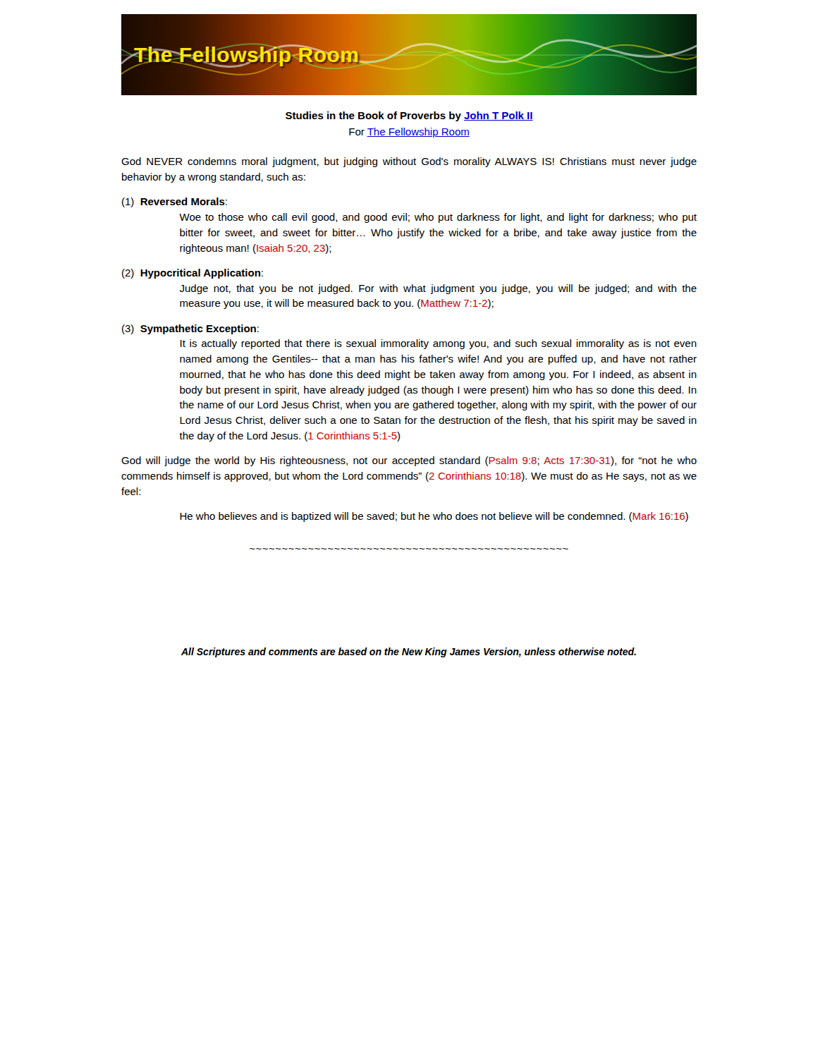The Fellowship Room
Studies in the Book of Proverbs by John T Polk II
For The Fellowship Room
God NEVER condemns moral judgment, but judging without God's morality ALWAYS IS! Christians must never judge behavior by a wrong standard, such as:
Reversed Morals:
Woe to those who call evil good, and good evil; who put darkness for light, and light for darkness; who put bitter for sweet, and sweet for bitter… Who justify the wicked for a bribe, and take away justice from the righteous man! (Isaiah 5:20, 23);
Hypocritical Application:
Judge not, that you be not judged. For with what judgment you judge, you will be judged; and with the measure you use, it will be measured back to you. (Matthew 7:1-2);
Sympathetic Exception:
It is actually reported that there is sexual immorality among you, and such sexual immorality as is not even named among the Gentiles-- that a man has his father's wife! And you are puffed up, and have not rather mourned, that he who has done this deed might be taken away from among you. For I indeed, as absent in body but present in spirit, have already judged (as though I were present) him who has so done this deed. In the name of our Lord Jesus Christ, when you are gathered together, along with my spirit, with the power of our Lord Jesus Christ, deliver such a one to Satan for the destruction of the flesh, that his spirit may be saved in the day of the Lord Jesus. (1 Corinthians 5:1-5)
God will judge the world by His righteousness, not our accepted standard (Psalm 9:8; Acts 17:30-31), for “not he who commends himself is approved, but whom the Lord commends” (2 Corinthians 10:18). We must do as He says, not as we feel:
He who believes and is baptized will be saved; but he who does not believe will be condemned. (Mark 16:16)
~~~~~~~~~~~~~~~~~~~~~~~~~~~~~~~~~~~~~~~~~~~~~~~~~
All Scriptures and comments are based on the New King James Version, unless otherwise noted.